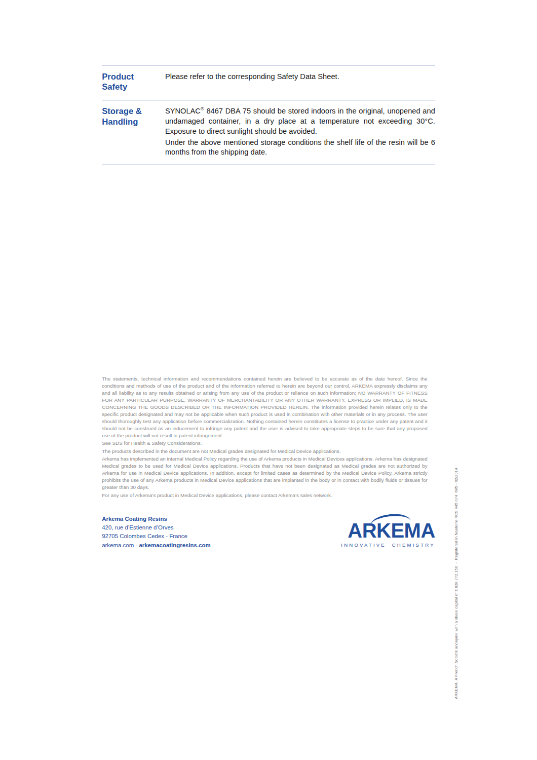| Product Safety | Please refer to the corresponding Safety Data Sheet. |
| Storage & Handling | SYNOLAC ® 8467 DBA 75 should be stored indoors in the original, unopened and undamaged container, in a dry place at a temperature not exceeding 30°C. Exposure to direct sunlight should be avoided. Under the above mentioned storage conditions the shelf life of the resin will be 6 months from the shipping date. |
ARKEMA A French Société anonyme with a share capital of € 628.772.150 - Registered in Nanterre RCS 445 074 685 - 02/2014
The statements, technical information and recommendations contained herein are believed to be accurate as of the date hereof. Since the conditions and methods of use of the product and of the information referred to herein are beyond our control, ARKEMA expressly disclaims any and all liability as to any results obtained or arising from any use of the product or reliance on such information; NO WARRANTY OF FITNESS FOR ANY PARTICULAR PURPOSE, WARRANTY OF MERCHANTABILITY OR ANY OTHER WARRANTY, EXPRESS OR IMPLIED, IS MADE CONCERNING THE GOODS DESCRIBED OR THE INFORMATION PROVIDED HEREIN. The information provided herein relates only to the specific product designated and may not be applicable when such product is used in combination with other materials or in any process. The user should thoroughly test any application before commercialization. Nothing contained herein constitutes a license to practice under any patent and it should not be construed as an inducement to infringe any patent and the user is advised to take appropriate steps to be sure that any proposed use of the product will not result in patent infringement.
See SDS for Health & Safety Considerations.
The products described in the document are not Medical grades designated for Medical Device applications.
Arkema has implemented an internal Medical Policy regarding the use of Arkema products in Medical Devices applications. Arkema has designated Medical grades to be used for Medical Device applications. Products that have not been designated as Medical grades are not authorized by Arkema for use in Medical Device applications. In addition, except for limited cases as determined by the Medical Device Policy, Arkema strictly prohibits the use of any Arkema products in Medical Device applications that are implanted in the body or in contact with bodily fluids or tissues for greater than 30 days.
For any use of Arkema’s product in Medical Device applications, please contact Arkema’s sales network.
Arkema Coating Resins
420, rue d’Estienne d’Orves
92705 Colombes Cedex - France
arkema.com - arkemacoatingresins.com
ARKEMA
Innovative Chemistry